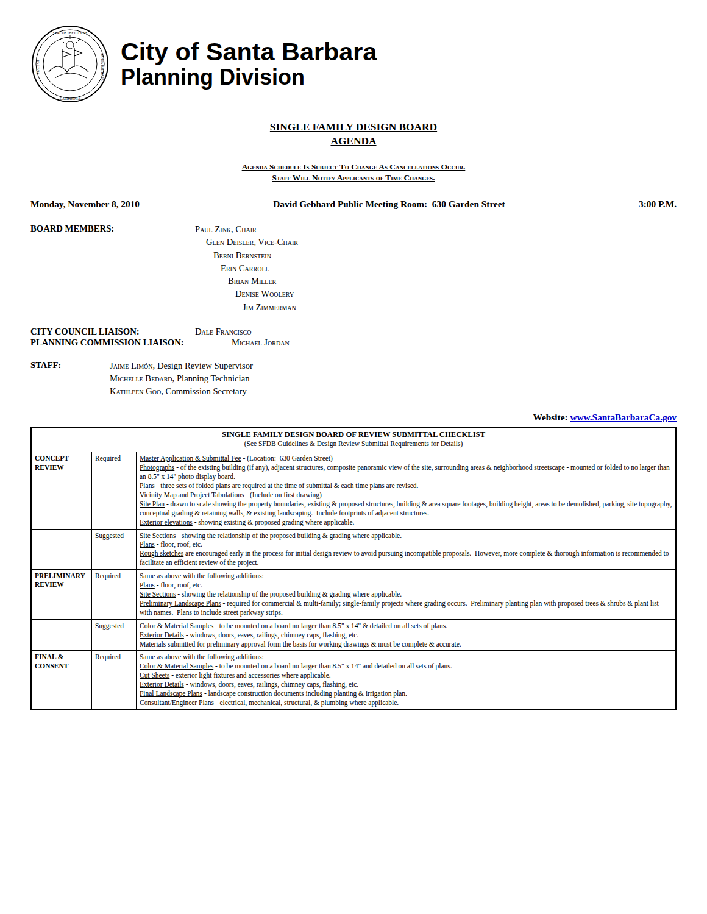SEAL OF THE CITY OF CALIFORNIA STATE OF SANTA BARBARA
City of Santa Barbara
Planning Division
SINGLE FAMILY DESIGN BOARD
AGENDA
Agenda Schedule Is Subject To Change As Cancellations Occur.
Staff Will Notify Applicants of Time Changes.
Monday, November 8, 2010
David Gebhard Public Meeting Room: 630 Garden Street
3:00 P.M.
BOARD MEMBERS:
Paul Zink, Chair
Glen Deisler, Vice-Chair
Berni Bernstein
Erin Carroll
Brian Miller
Denise Woolery
Jim Zimmerman
CITY COUNCIL LIAISON: Dale Francisco
PLANNING COMMISSION LIAISON: Michael Jordan
STAFF:
Jaime Limón, Design Review Supervisor
Michelle Bedard, Planning Technician
Kathleen Goo, Commission Secretary
Website: www.SantaBarbaraCa.gov
| SINGLE FAMILY DESIGN BOARD OF REVIEW SUBMITTAL CHECKLIST (See SFDB Guidelines & Design Review Submittal Requirements for Details) |
| CONCEPT REVIEW | Required | Master Application & Submittal Fee - (Location: 630 Garden Street) Photographs - of the existing building (if any), adjacent structures, composite panoramic view of the site, surrounding areas & neighborhood streetscape - mounted or folded to no larger than an 8.5" x 14" photo display board. Plans - three sets of folded plans are required at the time of submittal & each time plans are revised . Vicinity Map and Project Tabulations - (Include on first drawing) Site Plan - drawn to scale showing the property boundaries, existing & proposed structures, building & area square footages, building height, areas to be demolished, parking, site topography, conceptual grading & retaining walls, & existing landscaping. Include footprints of adjacent structures. Exterior elevations - showing existing & proposed grading where applicable. |
| | Suggested | Site Sections - showing the relationship of the proposed building & grading where applicable. Plans - floor, roof, etc. Rough sketches are encouraged early in the process for initial design review to avoid pursuing incompatible proposals. However, more complete & thorough information is recommended to facilitate an efficient review of the project. |
| PRELIMINARY REVIEW | Required | Same as above with the following additions: Plans - floor, roof, etc. Site Sections - showing the relationship of the proposed building & grading where applicable. Preliminary Landscape Plans - required for commercial & multi-family; single-family projects where grading occurs. Preliminary planting plan with proposed trees & shrubs & plant list with names. Plans to include street parkway strips. |
| | Suggested | Color & Material Samples - to be mounted on a board no larger than 8.5" x 14" & detailed on all sets of plans. Exterior Details - windows, doors, eaves, railings, chimney caps, flashing, etc. Materials submitted for preliminary approval form the basis for working drawings & must be complete & accurate. |
| FINAL & CONSENT | Required | Same as above with the following additions: Color & Material Samples - to be mounted on a board no larger than 8.5" x 14" and detailed on all sets of plans. Cut Sheets - exterior light fixtures and accessories where applicable. Exterior Details - windows, doors, eaves, railings, chimney caps, flashing, etc. Final Landscape Plans - landscape construction documents including planting & irrigation plan. Consultant/Engineer Plans - electrical, mechanical, structural, & plumbing where applicable. |